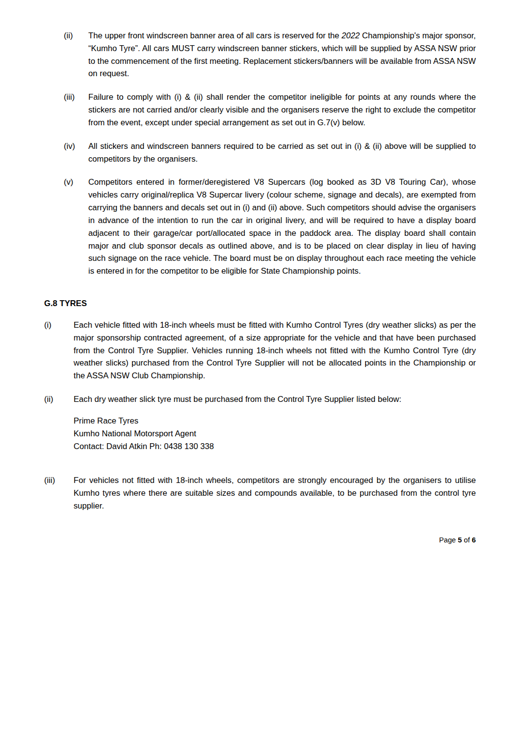(ii)
The upper front windscreen banner area of all cars is reserved for the 2022 Championship's major sponsor, “Kumho Tyre”. All cars MUST carry windscreen banner stickers, which will be supplied by ASSA NSW prior to the commencement of the first meeting. Replacement stickers/banners will be available from ASSA NSW on request.
(iii)
Failure to comply with (i) & (ii) shall render the competitor ineligible for points at any rounds where the stickers are not carried and/or clearly visible and the organisers reserve the right to exclude the competitor from the event, except under special arrangement as set out in G.7(v) below.
(iv)
All stickers and windscreen banners required to be carried as set out in (i) & (ii) above will be supplied to competitors by the organisers.
(v)
Competitors entered in former/deregistered V8 Supercars (log booked as 3D V8 Touring Car), whose vehicles carry original/replica V8 Supercar livery (colour scheme, signage and decals), are exempted from carrying the banners and decals set out in (i) and (ii) above. Such competitors should advise the organisers in advance of the intention to run the car in original livery, and will be required to have a display board adjacent to their garage/car port/allocated space in the paddock area. The display board shall contain major and club sponsor decals as outlined above, and is to be placed on clear display in lieu of having such signage on the race vehicle. The board must be on display throughout each race meeting the vehicle is entered in for the competitor to be eligible for State Championship points.
G.8 TYRES
(i)
Each vehicle fitted with 18-inch wheels must be fitted with Kumho Control Tyres (dry weather slicks) as per the major sponsorship contracted agreement, of a size appropriate for the vehicle and that have been purchased from the Control Tyre Supplier. Vehicles running 18-inch wheels not fitted with the Kumho Control Tyre (dry weather slicks) purchased from the Control Tyre Supplier will not be allocated points in the Championship or the ASSA NSW Club Championship.
(ii)
Each dry weather slick tyre must be purchased from the Control Tyre Supplier listed below:
Prime Race Tyres
Kumho National Motorsport Agent
Contact: David Atkin Ph: 0438 130 338
(iii)
For vehicles not fitted with 18-inch wheels, competitors are strongly encouraged by the organisers to utilise Kumho tyres where there are suitable sizes and compounds available, to be purchased from the control tyre supplier.
Page 5 of 6